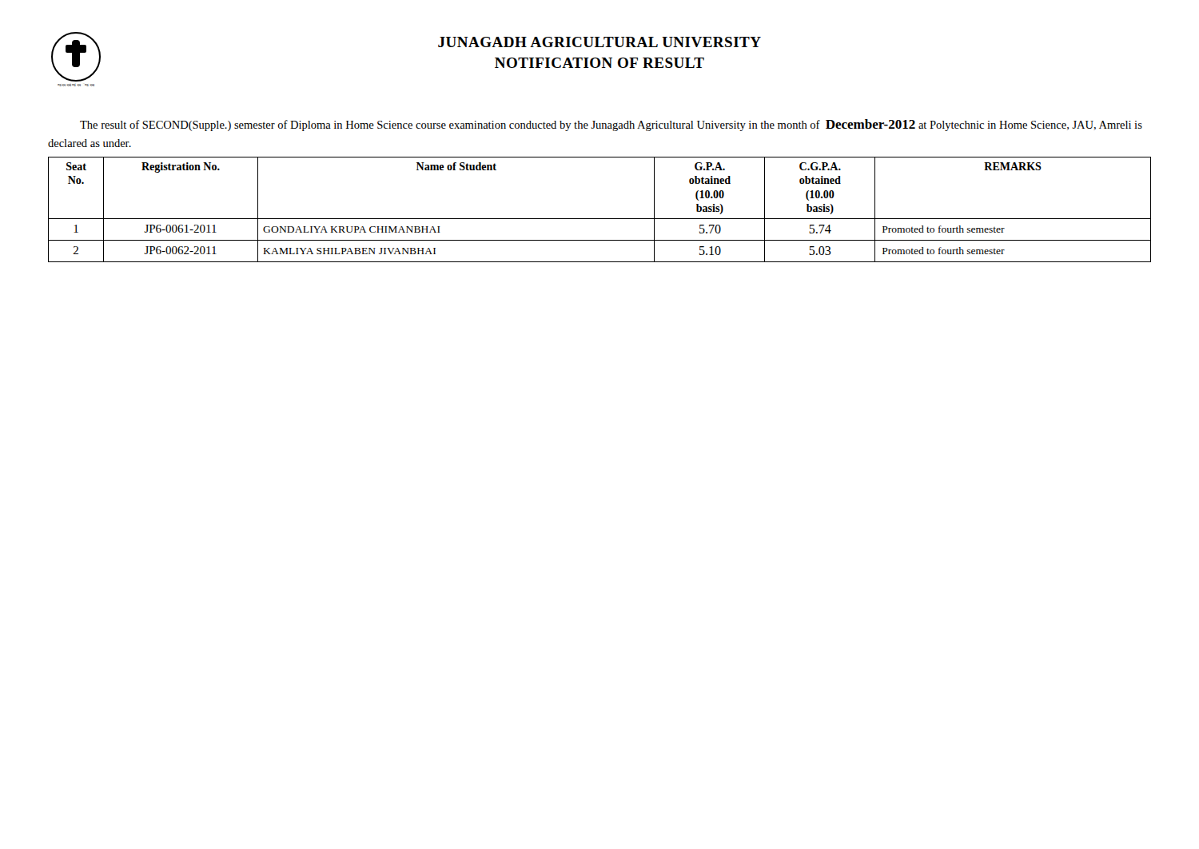જઅઆં જંઅ ંજઆ
JUNAGADH AGRICULTURAL UNIVERSITY
NOTIFICATION OF RESULT
The result of SECOND(Supple.) semester of Diploma in Home Science course examination conducted by the Junagadh Agricultural University in the month of December-2012 at Polytechnic in Home Science, JAU, Amreli is declared as under.
| Seat No. | Registration No. | Name of Student | G.P.A. obtained (10.00 basis) | C.G.P.A. obtained (10.00 basis) | REMARKS |
| --- | --- | --- | --- | --- | --- |
| 1 | JP6-0061-2011 | GONDALIYA KRUPA CHIMANBHAI | 5.70 | 5.74 | Promoted to fourth semester |
| 2 | JP6-0062-2011 | KAMLIYA SHILPABEN JIVANBHAI | 5.10 | 5.03 | Promoted to fourth semester |